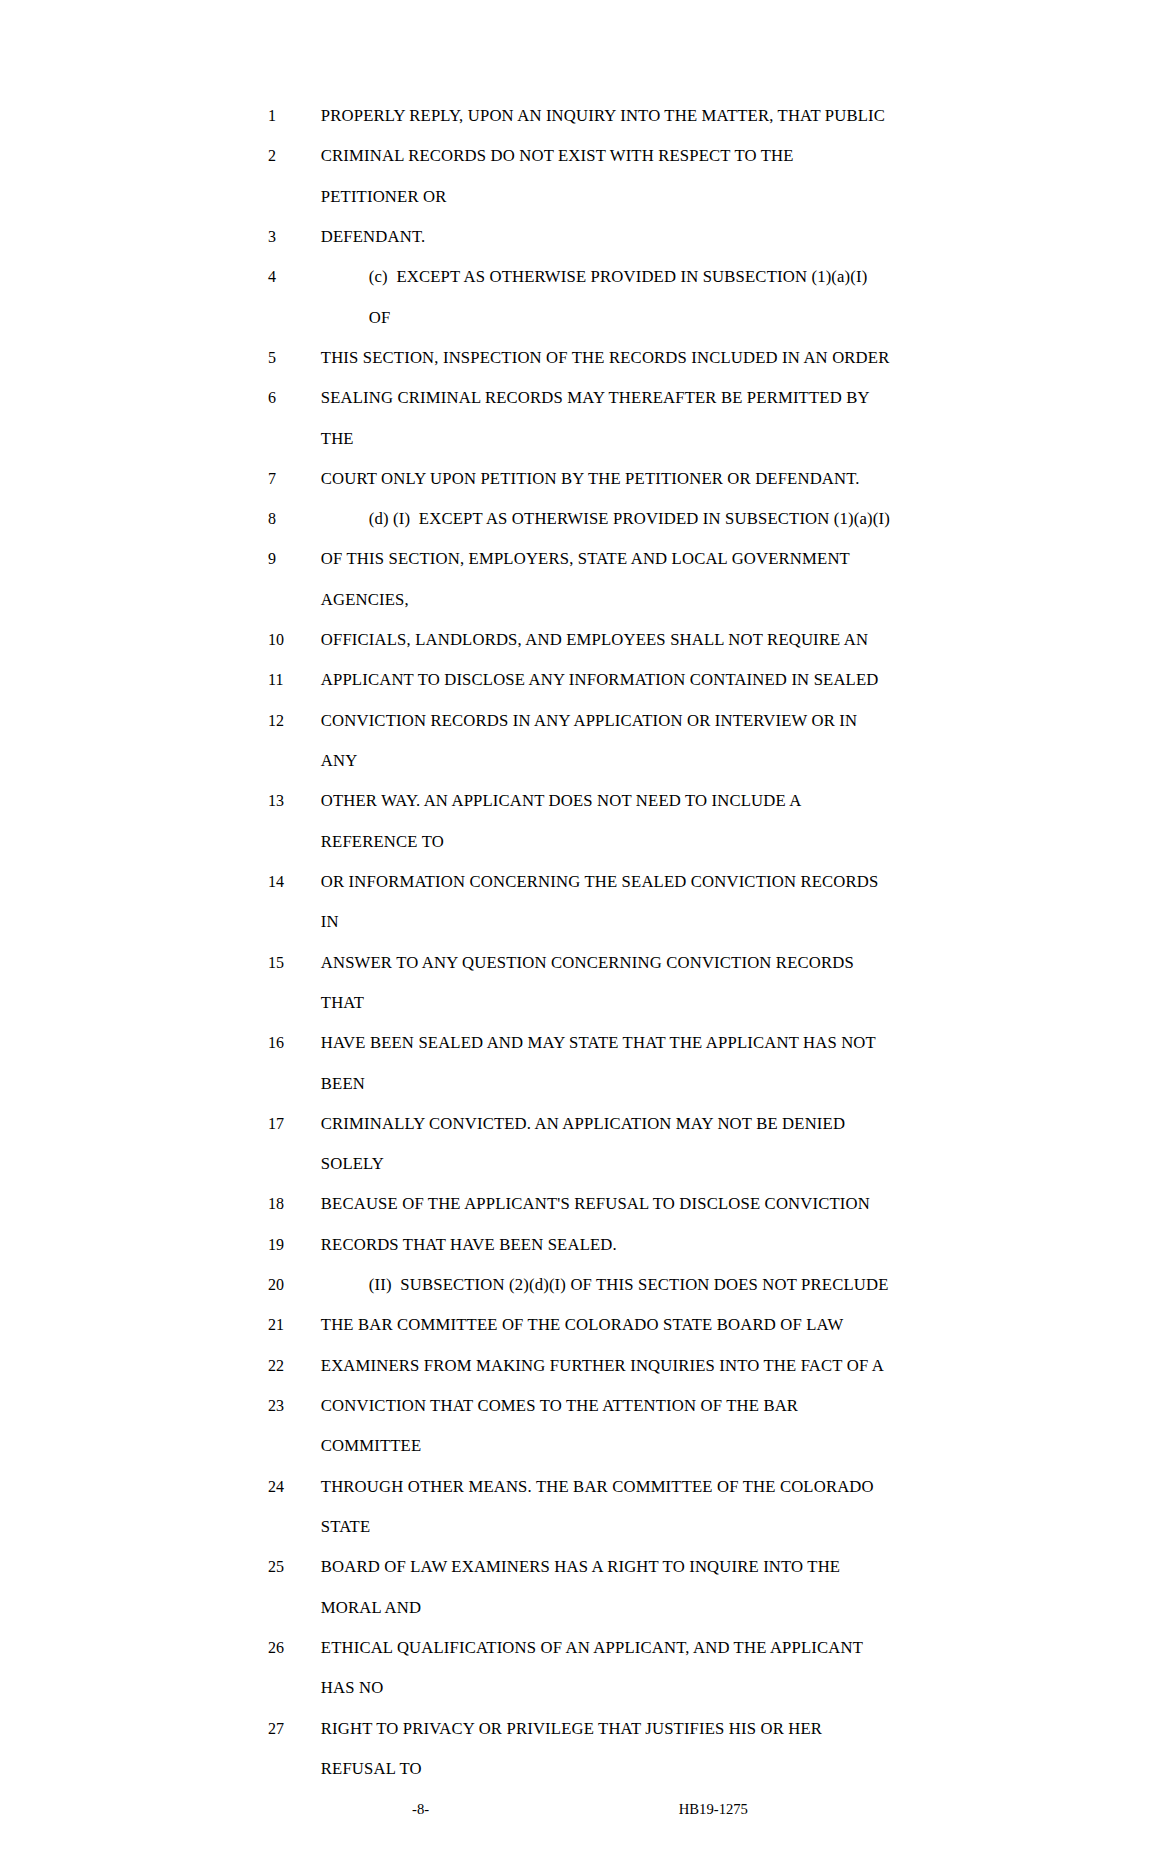1
PROPERLY REPLY, UPON AN INQUIRY INTO THE MATTER, THAT PUBLIC
2
CRIMINAL RECORDS DO NOT EXIST WITH RESPECT TO THE PETITIONER OR
3
DEFENDANT.
4
(c) EXCEPT AS OTHERWISE PROVIDED IN SUBSECTION (1)(a)(I) OF
5
THIS SECTION, INSPECTION OF THE RECORDS INCLUDED IN AN ORDER
6
SEALING CRIMINAL RECORDS MAY THEREAFTER BE PERMITTED BY THE
7
COURT ONLY UPON PETITION BY THE PETITIONER OR DEFENDANT.
8
(d) (I) EXCEPT AS OTHERWISE PROVIDED IN SUBSECTION (1)(a)(I)
9
OF THIS SECTION, EMPLOYERS, STATE AND LOCAL GOVERNMENT AGENCIES,
10
OFFICIALS, LANDLORDS, AND EMPLOYEES SHALL NOT REQUIRE AN
11
APPLICANT TO DISCLOSE ANY INFORMATION CONTAINED IN SEALED
12
CONVICTION RECORDS IN ANY APPLICATION OR INTERVIEW OR IN ANY
13
OTHER WAY. AN APPLICANT DOES NOT NEED TO INCLUDE A REFERENCE TO
14
OR INFORMATION CONCERNING THE SEALED CONVICTION RECORDS IN
15
ANSWER TO ANY QUESTION CONCERNING CONVICTION RECORDS THAT
16
HAVE BEEN SEALED AND MAY STATE THAT THE APPLICANT HAS NOT BEEN
17
CRIMINALLY CONVICTED. AN APPLICATION MAY NOT BE DENIED SOLELY
18
BECAUSE OF THE APPLICANT'S REFUSAL TO DISCLOSE CONVICTION
19
RECORDS THAT HAVE BEEN SEALED.
20
(II) SUBSECTION (2)(d)(I) OF THIS SECTION DOES NOT PRECLUDE
21
THE BAR COMMITTEE OF THE COLORADO STATE BOARD OF LAW
22
EXAMINERS FROM MAKING FURTHER INQUIRIES INTO THE FACT OF A
23
CONVICTION THAT COMES TO THE ATTENTION OF THE BAR COMMITTEE
24
THROUGH OTHER MEANS. THE BAR COMMITTEE OF THE COLORADO STATE
25
BOARD OF LAW EXAMINERS HAS A RIGHT TO INQUIRE INTO THE MORAL AND
26
ETHICAL QUALIFICATIONS OF AN APPLICANT, AND THE APPLICANT HAS NO
27
RIGHT TO PRIVACY OR PRIVILEGE THAT JUSTIFIES HIS OR HER REFUSAL TO
-8- HB19-1275